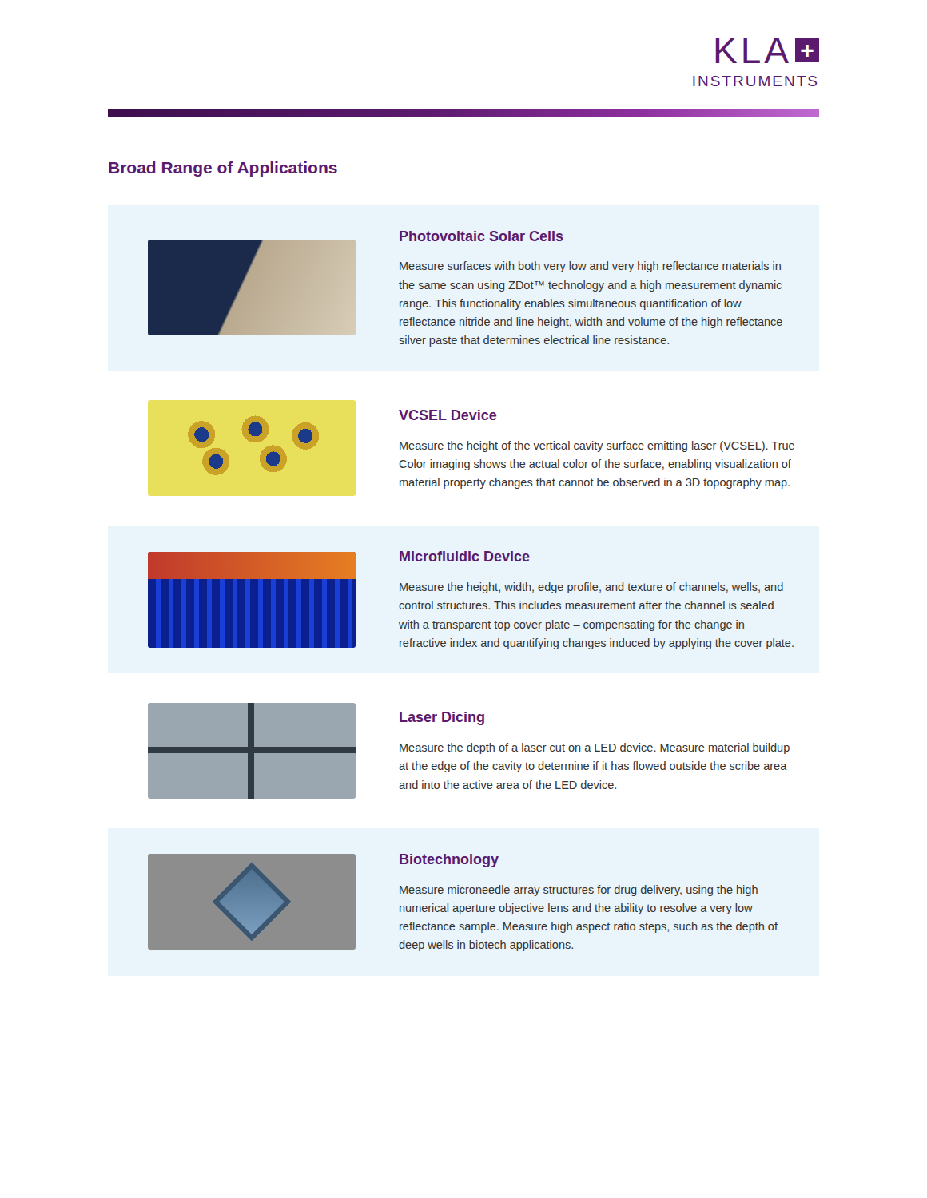KLA+
INSTRUMENTS
Broad Range of Applications
Photovoltaic Solar Cells
Measure surfaces with both very low and very high reflectance materials in the same scan using ZDot™ technology and a high measurement dynamic range. This functionality enables simultaneous quantification of low reflectance nitride and line height, width and volume of the high reflectance silver paste that determines electrical line resistance.
VCSEL Device
Measure the height of the vertical cavity surface emitting laser (VCSEL). True Color imaging shows the actual color of the surface, enabling visualization of material property changes that cannot be observed in a 3D topography map.
Microfluidic Device
Measure the height, width, edge profile, and texture of channels, wells, and control structures. This includes measurement after the channel is sealed with a transparent top cover plate – compensating for the change in refractive index and quantifying changes induced by applying the cover plate.
Laser Dicing
Measure the depth of a laser cut on a LED device. Measure material buildup at the edge of the cavity to determine if it has flowed outside the scribe area and into the active area of the LED device.
Biotechnology
Measure microneedle array structures for drug delivery, using the high numerical aperture objective lens and the ability to resolve a very low reflectance sample. Measure high aspect ratio steps, such as the depth of deep wells in biotech applications.